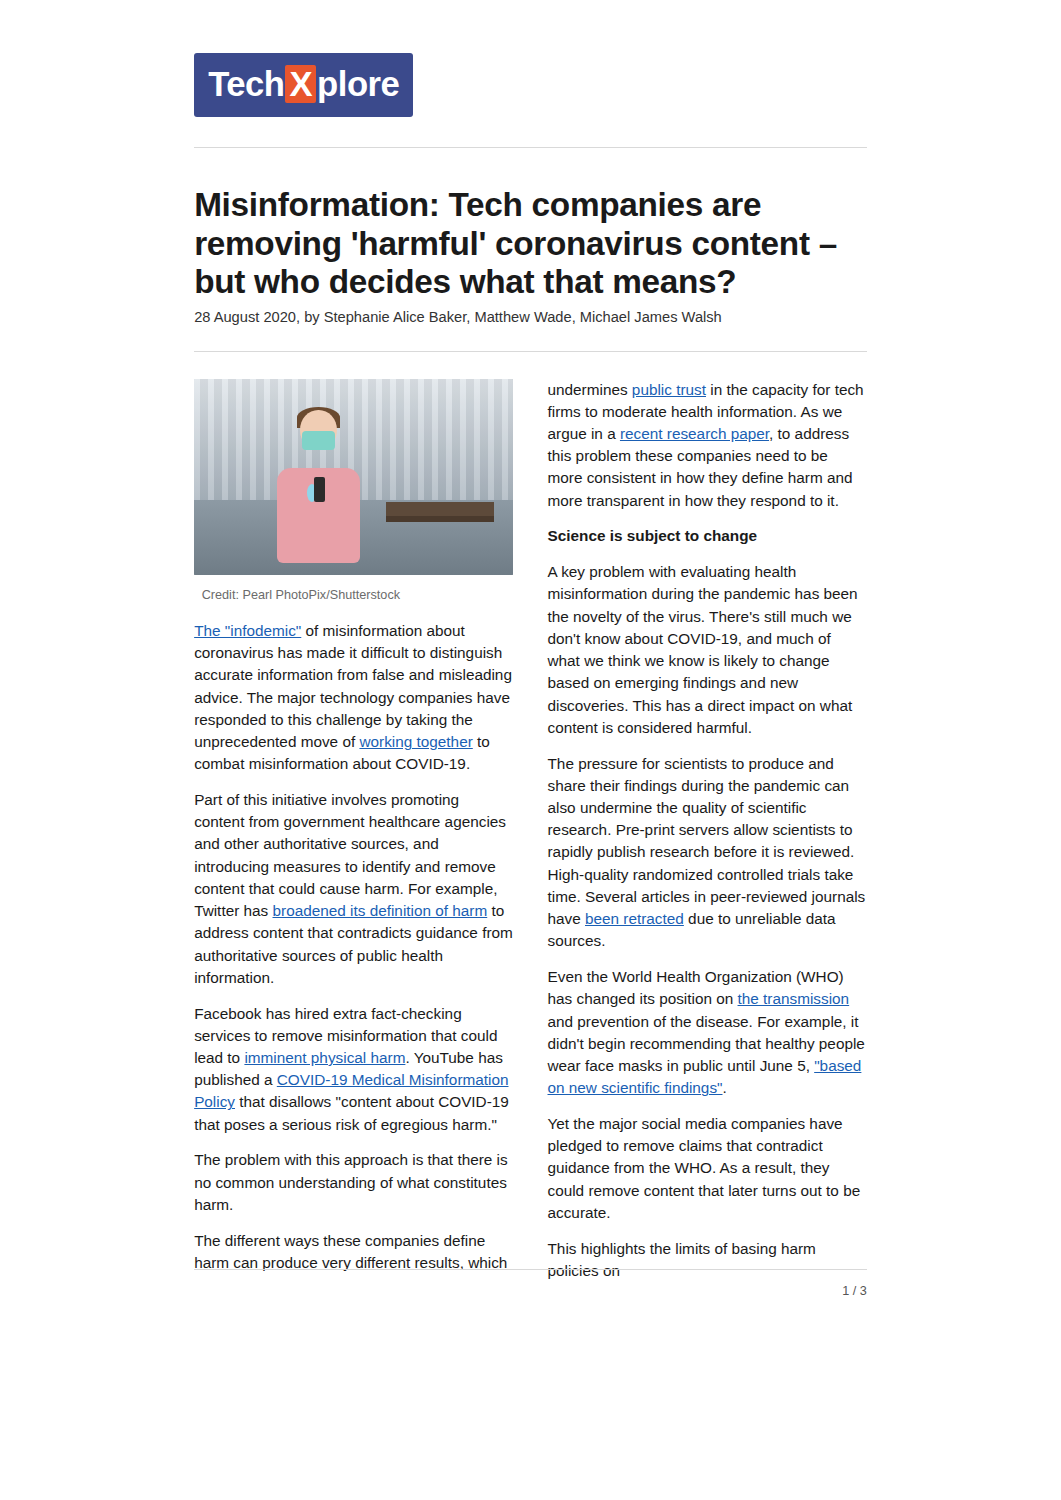TechXplore
Misinformation: Tech companies are removing 'harmful' coronavirus content – but who decides what that means?
28 August 2020, by Stephanie Alice Baker, Matthew Wade, Michael James Walsh
Credit: Pearl PhotoPix/Shutterstock
The "infodemic" of misinformation about coronavirus has made it difficult to distinguish accurate information from false and misleading advice. The major technology companies have responded to this challenge by taking the unprecedented move of working together to combat misinformation about COVID-19.
Part of this initiative involves promoting content from government healthcare agencies and other authoritative sources, and introducing measures to identify and remove content that could cause harm. For example, Twitter has broadened its definition of harm to address content that contradicts guidance from authoritative sources of public health information.
Facebook has hired extra fact-checking services to remove misinformation that could lead to imminent physical harm. YouTube has published a COVID-19 Medical Misinformation Policy that disallows "content about COVID-19 that poses a serious risk of egregious harm."
The problem with this approach is that there is no common understanding of what constitutes harm.
The different ways these companies define harm can produce very different results, which undermines public trust in the capacity for tech firms to moderate health information. As we argue in a recent research paper, to address this problem these companies need to be more consistent in how they define harm and more transparent in how they respond to it.
Science is subject to change
A key problem with evaluating health misinformation during the pandemic has been the novelty of the virus. There's still much we don't know about COVID-19, and much of what we think we know is likely to change based on emerging findings and new discoveries. This has a direct impact on what content is considered harmful.
The pressure for scientists to produce and share their findings during the pandemic can also undermine the quality of scientific research. Pre-print servers allow scientists to rapidly publish research before it is reviewed. High-quality randomized controlled trials take time. Several articles in peer-reviewed journals have been retracted due to unreliable data sources.
Even the World Health Organization (WHO) has changed its position on the transmission and prevention of the disease. For example, it didn't begin recommending that healthy people wear face masks in public until June 5, "based on new scientific findings".
Yet the major social media companies have pledged to remove claims that contradict guidance from the WHO. As a result, they could remove content that later turns out to be accurate.
This highlights the limits of basing harm policies on
1 / 3